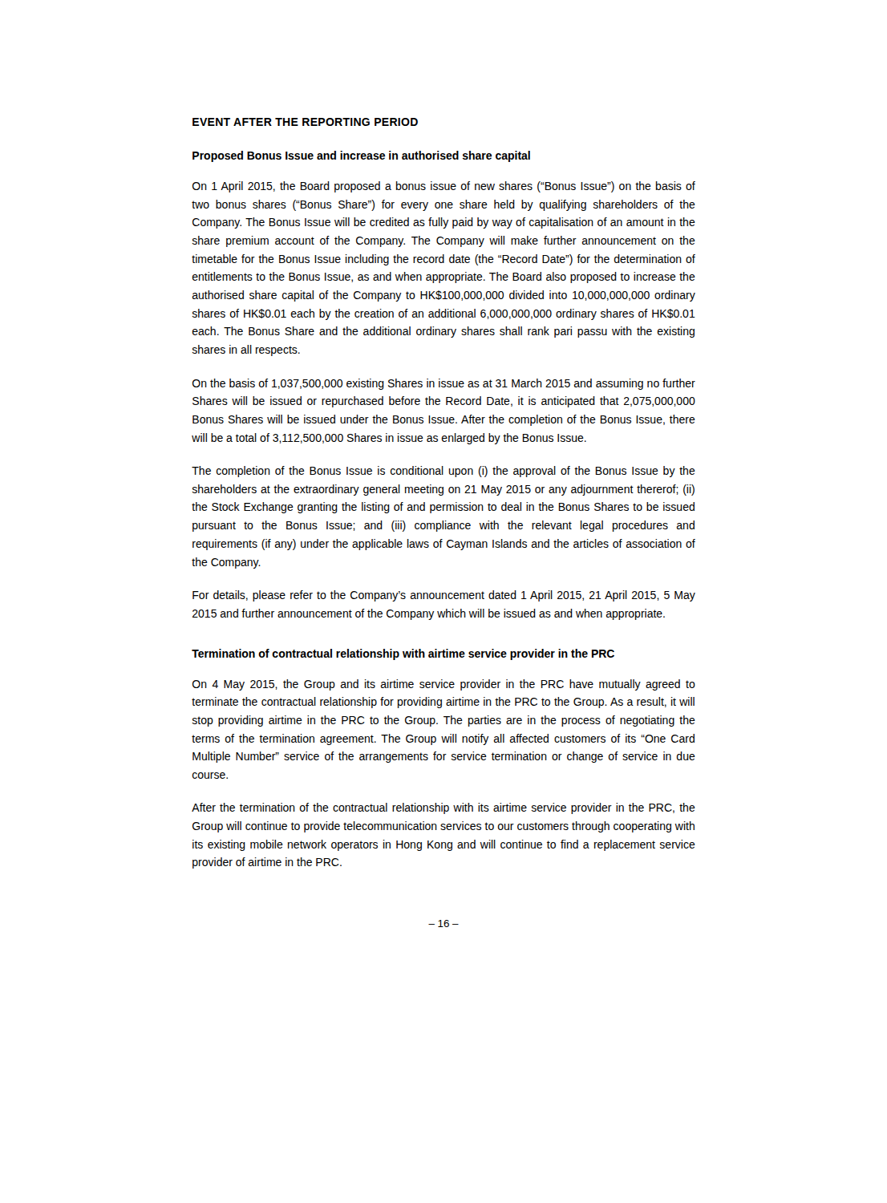EVENT AFTER THE REPORTING PERIOD
Proposed Bonus Issue and increase in authorised share capital
On 1 April 2015, the Board proposed a bonus issue of new shares (“Bonus Issue”) on the basis of two bonus shares (“Bonus Share”) for every one share held by qualifying shareholders of the Company. The Bonus Issue will be credited as fully paid by way of capitalisation of an amount in the share premium account of the Company. The Company will make further announcement on the timetable for the Bonus Issue including the record date (the “Record Date”) for the determination of entitlements to the Bonus Issue, as and when appropriate. The Board also proposed to increase the authorised share capital of the Company to HK$100,000,000 divided into 10,000,000,000 ordinary shares of HK$0.01 each by the creation of an additional 6,000,000,000 ordinary shares of HK$0.01 each. The Bonus Share and the additional ordinary shares shall rank pari passu with the existing shares in all respects.
On the basis of 1,037,500,000 existing Shares in issue as at 31 March 2015 and assuming no further Shares will be issued or repurchased before the Record Date, it is anticipated that 2,075,000,000 Bonus Shares will be issued under the Bonus Issue. After the completion of the Bonus Issue, there will be a total of 3,112,500,000 Shares in issue as enlarged by the Bonus Issue.
The completion of the Bonus Issue is conditional upon (i) the approval of the Bonus Issue by the shareholders at the extraordinary general meeting on 21 May 2015 or any adjournment thererof; (ii) the Stock Exchange granting the listing of and permission to deal in the Bonus Shares to be issued pursuant to the Bonus Issue; and (iii) compliance with the relevant legal procedures and requirements (if any) under the applicable laws of Cayman Islands and the articles of association of the Company.
For details, please refer to the Company’s announcement dated 1 April 2015, 21 April 2015, 5 May 2015 and further announcement of the Company which will be issued as and when appropriate.
Termination of contractual relationship with airtime service provider in the PRC
On 4 May 2015, the Group and its airtime service provider in the PRC have mutually agreed to terminate the contractual relationship for providing airtime in the PRC to the Group. As a result, it will stop providing airtime in the PRC to the Group. The parties are in the process of negotiating the terms of the termination agreement. The Group will notify all affected customers of its “One Card Multiple Number” service of the arrangements for service termination or change of service in due course.
After the termination of the contractual relationship with its airtime service provider in the PRC, the Group will continue to provide telecommunication services to our customers through cooperating with its existing mobile network operators in Hong Kong and will continue to find a replacement service provider of airtime in the PRC.
– 16 –